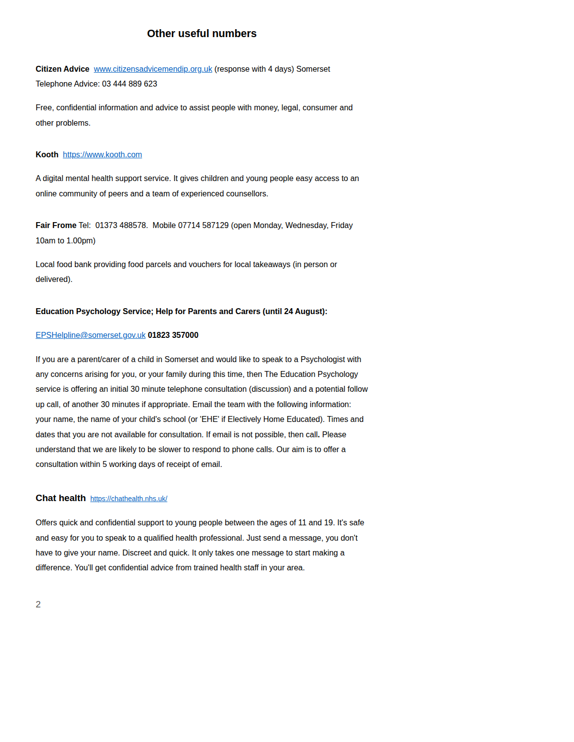Other useful numbers
Citizen Advice www.citizensadvicemendip.org.uk (response with 4 days) Somerset Telephone Advice: 03 444 889 623
Free, confidential information and advice to assist people with money, legal, consumer and other problems.
Kooth https://www.kooth.com
A digital mental health support service. It gives children and young people easy access to an online community of peers and a team of experienced counsellors.
Fair Frome Tel: 01373 488578. Mobile 07714 587129 (open Monday, Wednesday, Friday 10am to 1.00pm)
Local food bank providing food parcels and vouchers for local takeaways (in person or delivered).
Education Psychology Service; Help for Parents and Carers (until 24 August):
EPSHelpline@somerset.gov.uk 01823 357000
If you are a parent/carer of a child in Somerset and would like to speak to a Psychologist with any concerns arising for you, or your family during this time, then The Education Psychology service is offering an initial 30 minute telephone consultation (discussion) and a potential follow up call, of another 30 minutes if appropriate. Email the team with the following information: your name, the name of your child's school (or 'EHE' if Electively Home Educated). Times and dates that you are not available for consultation. If email is not possible, then call. Please understand that we are likely to be slower to respond to phone calls. Our aim is to offer a consultation within 5 working days of receipt of email.
Chat health https://chathealth.nhs.uk/
Offers quick and confidential support to young people between the ages of 11 and 19. It's safe and easy for you to speak to a qualified health professional. Just send a message, you don't have to give your name. Discreet and quick. It only takes one message to start making a difference. You'll get confidential advice from trained health staff in your area.
2